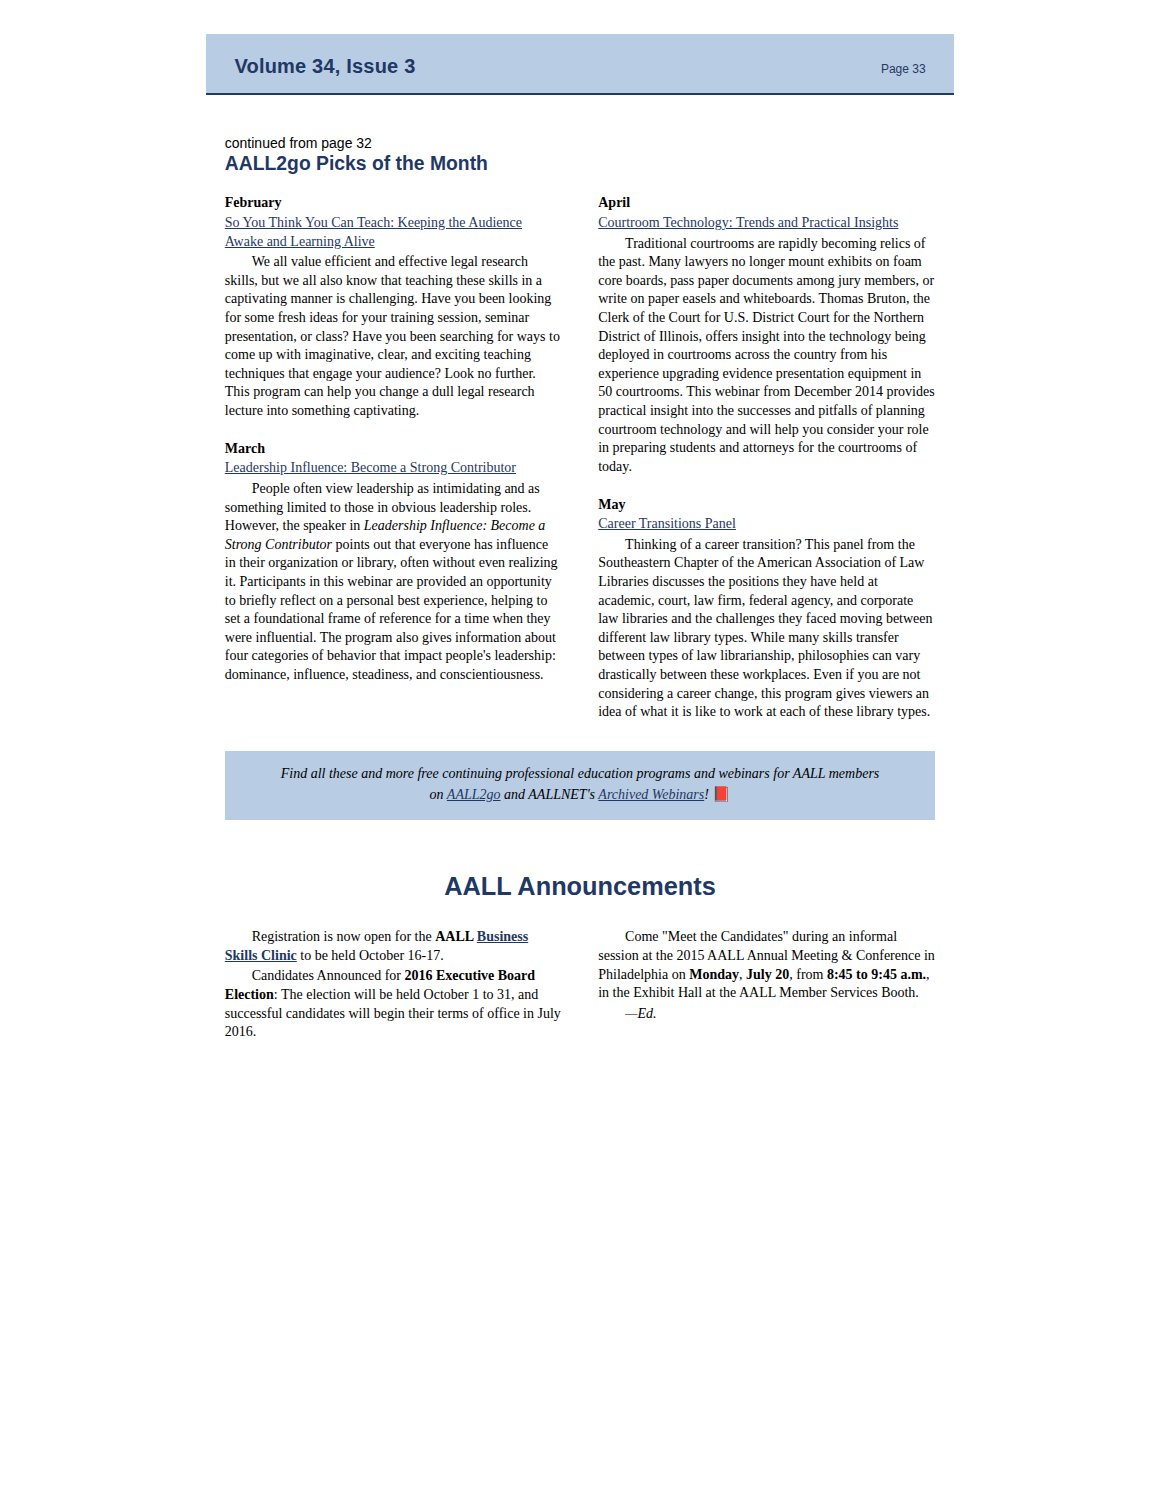Volume 34, Issue 3
Page 33
continued from page 32
AALL2go Picks of the Month
February
So You Think You Can Teach: Keeping the Audience Awake and Learning Alive
We all value efficient and effective legal research skills, but we all also know that teaching these skills in a captivating manner is challenging. Have you been looking for some fresh ideas for your training session, seminar presentation, or class? Have you been searching for ways to come up with imaginative, clear, and exciting teaching techniques that engage your audience? Look no further. This program can help you change a dull legal research lecture into something captivating.
March
Leadership Influence: Become a Strong Contributor
People often view leadership as intimidating and as something limited to those in obvious leadership roles. However, the speaker in Leadership Influence: Become a Strong Contributor points out that everyone has influence in their organization or library, often without even realizing it. Participants in this webinar are provided an opportunity to briefly reflect on a personal best experience, helping to set a foundational frame of reference for a time when they were influential. The program also gives information about four categories of behavior that impact people's leadership: dominance, influence, steadiness, and conscientiousness.
April
Courtroom Technology: Trends and Practical Insights
Traditional courtrooms are rapidly becoming relics of the past. Many lawyers no longer mount exhibits on foam core boards, pass paper documents among jury members, or write on paper easels and whiteboards. Thomas Bruton, the Clerk of the Court for U.S. District Court for the Northern District of Illinois, offers insight into the technology being deployed in courtrooms across the country from his experience upgrading evidence presentation equipment in 50 courtrooms. This webinar from December 2014 provides practical insight into the successes and pitfalls of planning courtroom technology and will help you consider your role in preparing students and attorneys for the courtrooms of today.
May
Career Transitions Panel
Thinking of a career transition? This panel from the Southeastern Chapter of the American Association of Law Libraries discusses the positions they have held at academic, court, law firm, federal agency, and corporate law libraries and the challenges they faced moving between different law library types. While many skills transfer between types of law librarianship, philosophies can vary drastically between these workplaces. Even if you are not considering a career change, this program gives viewers an idea of what it is like to work at each of these library types.
Find all these and more free continuing professional education programs and webinars for AALL members on AALL2go and AALLNET's Archived Webinars! 📕
AALL Announcements
Registration is now open for the AALL Business Skills Clinic to be held October 16-17.
Candidates Announced for 2016 Executive Board Election: The election will be held October 1 to 31, and successful candidates will begin their terms of office in July 2016.
Come "Meet the Candidates" during an informal session at the 2015 AALL Annual Meeting & Conference in Philadelphia on Monday, July 20, from 8:45 to 9:45 a.m., in the Exhibit Hall at the AALL Member Services Booth.
—Ed.